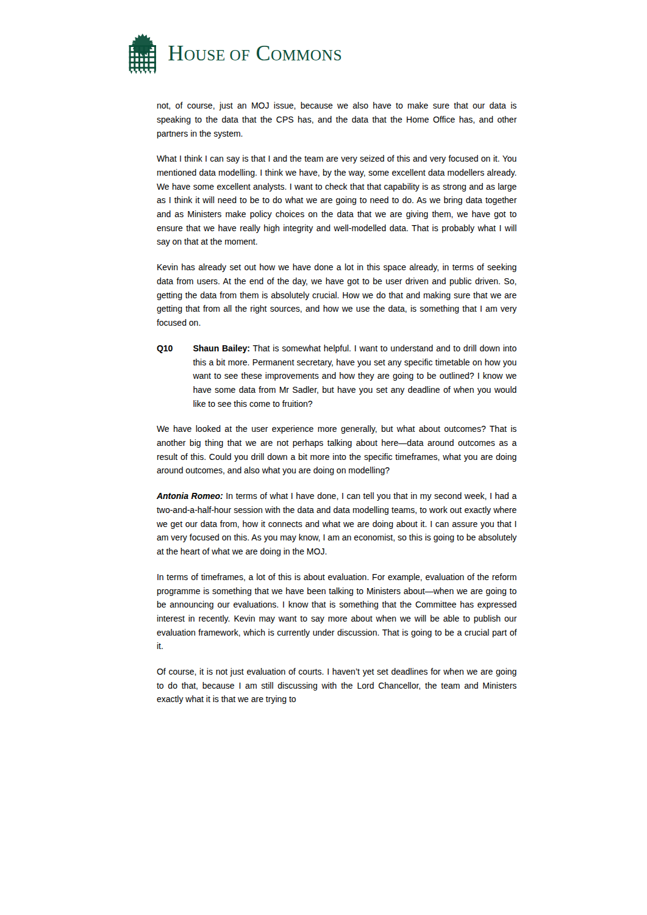HOUSE OF COMMONS
not, of course, just an MOJ issue, because we also have to make sure that our data is speaking to the data that the CPS has, and the data that the Home Office has, and other partners in the system.
What I think I can say is that I and the team are very seized of this and very focused on it. You mentioned data modelling. I think we have, by the way, some excellent data modellers already. We have some excellent analysts. I want to check that that capability is as strong and as large as I think it will need to be to do what we are going to need to do. As we bring data together and as Ministers make policy choices on the data that we are giving them, we have got to ensure that we have really high integrity and well-modelled data. That is probably what I will say on that at the moment.
Kevin has already set out how we have done a lot in this space already, in terms of seeking data from users. At the end of the day, we have got to be user driven and public driven. So, getting the data from them is absolutely crucial. How we do that and making sure that we are getting that from all the right sources, and how we use the data, is something that I am very focused on.
Q10
Shaun Bailey: That is somewhat helpful. I want to understand and to drill down into this a bit more. Permanent secretary, have you set any specific timetable on how you want to see these improvements and how they are going to be outlined? I know we have some data from Mr Sadler, but have you set any deadline of when you would like to see this come to fruition?
We have looked at the user experience more generally, but what about outcomes? That is another big thing that we are not perhaps talking about here—data around outcomes as a result of this. Could you drill down a bit more into the specific timeframes, what you are doing around outcomes, and also what you are doing on modelling?
Antonia Romeo: In terms of what I have done, I can tell you that in my second week, I had a two-and-a-half-hour session with the data and data modelling teams, to work out exactly where we get our data from, how it connects and what we are doing about it. I can assure you that I am very focused on this. As you may know, I am an economist, so this is going to be absolutely at the heart of what we are doing in the MOJ.
In terms of timeframes, a lot of this is about evaluation. For example, evaluation of the reform programme is something that we have been talking to Ministers about—when we are going to be announcing our evaluations. I know that is something that the Committee has expressed interest in recently. Kevin may want to say more about when we will be able to publish our evaluation framework, which is currently under discussion. That is going to be a crucial part of it.
Of course, it is not just evaluation of courts. I haven’t yet set deadlines for when we are going to do that, because I am still discussing with the Lord Chancellor, the team and Ministers exactly what it is that we are trying to